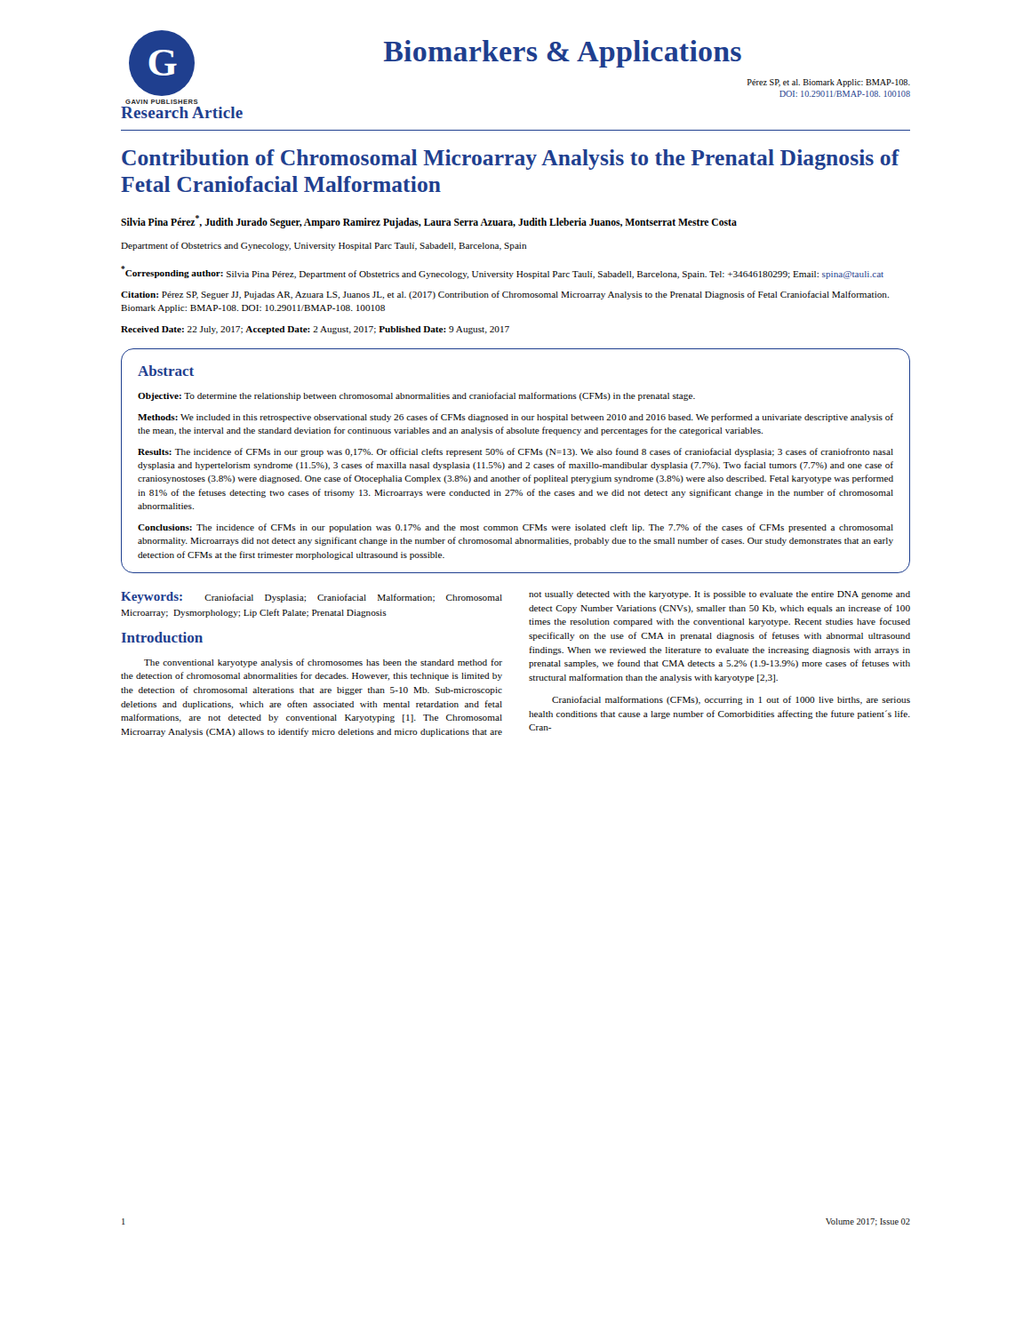G
GAVIN PUBLISHERS
Biomarkers & Applications
Pérez SP, et al. Biomark Applic: BMAP-108.
DOI: 10.29011/BMAP-108. 100108
Research Article
Contribution of Chromosomal Microarray Analysis to the Prenatal Diagnosis of Fetal Craniofacial Malformation
Silvia Pina Pérez*, Judith Jurado Seguer, Amparo Ramirez Pujadas, Laura Serra Azuara, Judith Lleberia Juanos, Montserrat Mestre Costa
Department of Obstetrics and Gynecology, University Hospital Parc Taulí, Sabadell, Barcelona, Spain
*Corresponding author: Silvia Pina Pérez, Department of Obstetrics and Gynecology, University Hospital Parc Taulí, Sabadell, Barcelona, Spain. Tel: +34646180299; Email: spina@tauli.cat
Citation: Pérez SP, Seguer JJ, Pujadas AR, Azuara LS, Juanos JL, et al. (2017) Contribution of Chromosomal Microarray Analysis to the Prenatal Diagnosis of Fetal Craniofacial Malformation. Biomark Applic: BMAP-108. DOI: 10.29011/BMAP-108. 100108
Received Date: 22 July, 2017; Accepted Date: 2 August, 2017; Published Date: 9 August, 2017
Abstract
Objective: To determine the relationship between chromosomal abnormalities and craniofacial malformations (CFMs) in the prenatal stage.
Methods: We included in this retrospective observational study 26 cases of CFMs diagnosed in our hospital between 2010 and 2016 based. We performed a univariate descriptive analysis of the mean, the interval and the standard deviation for continuous variables and an analysis of absolute frequency and percentages for the categorical variables.
Results: The incidence of CFMs in our group was 0,17%. Or official clefts represent 50% of CFMs (N=13). We also found 8 cases of craniofacial dysplasia; 3 cases of craniofronto nasal dysplasia and hypertelorism syndrome (11.5%), 3 cases of maxilla nasal dysplasia (11.5%) and 2 cases of maxillo-mandibular dysplasia (7.7%). Two facial tumors (7.7%) and one case of craniosynostoses (3.8%) were diagnosed. One case of Otocephalia Complex (3.8%) and another of popliteal pterygium syndrome (3.8%) were also described. Fetal karyotype was performed in 81% of the fetuses detecting two cases of trisomy 13. Microarrays were conducted in 27% of the cases and we did not detect any significant change in the number of chromosomal abnormalities.
Conclusions: The incidence of CFMs in our population was 0.17% and the most common CFMs were isolated cleft lip. The 7.7% of the cases of CFMs presented a chromosomal abnormality. Microarrays did not detect any significant change in the number of chromosomal abnormalities, probably due to the small number of cases. Our study demonstrates that an early detection of CFMs at the first trimester morphological ultrasound is possible.
Keywords: Craniofacial Dysplasia; Craniofacial Malformation; Chromosomal Microarray; Dysmorphology; Lip Cleft Palate; Prenatal Diagnosis
Introduction
The conventional karyotype analysis of chromosomes has been the standard method for the detection of chromosomal abnormalities for decades. However, this technique is limited by the detection of chromosomal alterations that are bigger than 5-10 Mb. Sub-microscopic deletions and duplications, which are often associated with mental retardation and fetal malformations, are not detected by conventional Karyotyping [1]. The Chromosomal Microarray Analysis (CMA) allows to identify micro deletions and micro duplications that are not usually detected with the karyotype. It is possible to evaluate the entire DNA genome and detect Copy Number Variations (CNVs), smaller than 50 Kb, which equals an increase of 100 times the resolution compared with the conventional karyotype. Recent studies have focused specifically on the use of CMA in prenatal diagnosis of fetuses with abnormal ultrasound findings. When we reviewed the literature to evaluate the increasing diagnosis with arrays in prenatal samples, we found that CMA detects a 5.2% (1.9-13.9%) more cases of fetuses with structural malformation than the analysis with karyotype [2,3].
Craniofacial malformations (CFMs), occurring in 1 out of 1000 live births, are serious health conditions that cause a large number of Comorbidities affecting the future patient´s life. Cran-
1
Volume 2017; Issue 02